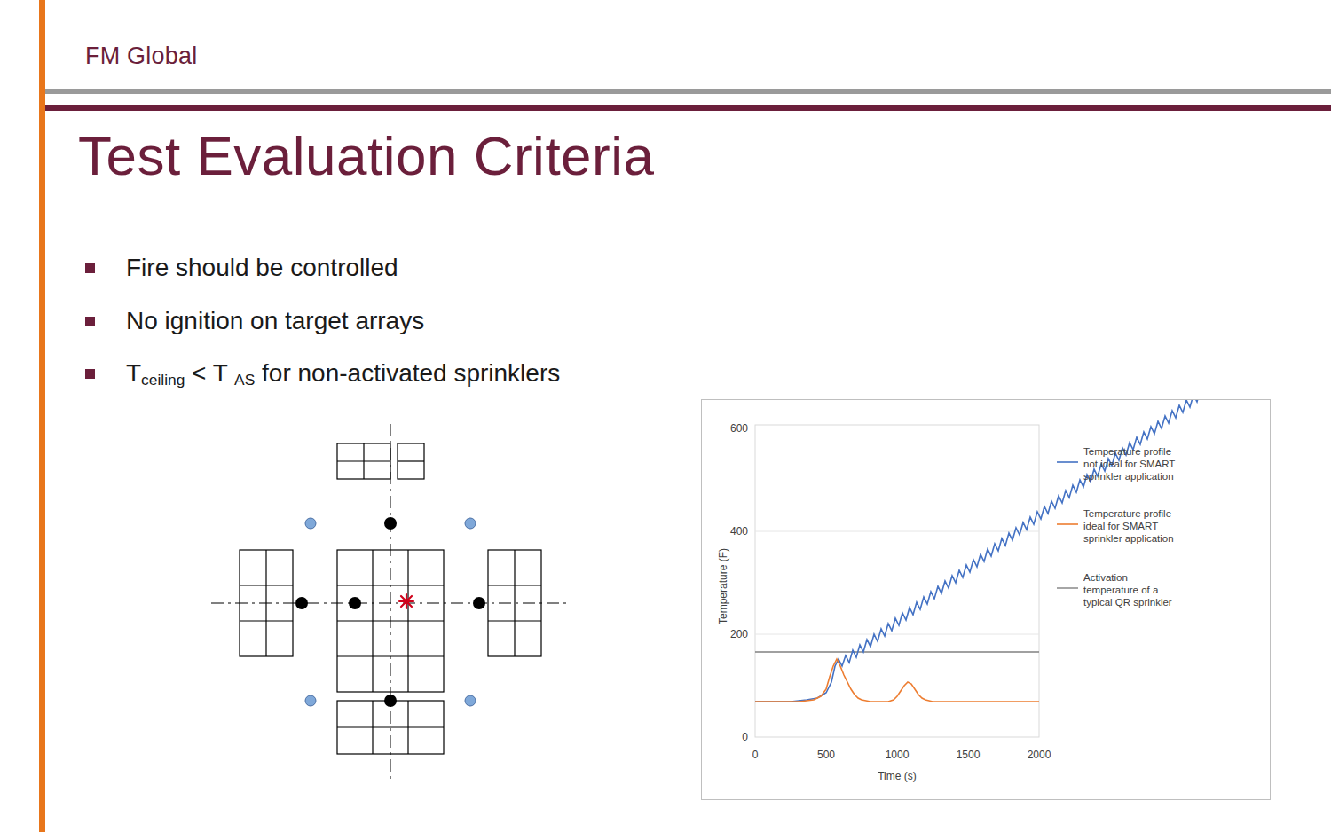FM Global
Test Evaluation Criteria
Fire should be controlled
No ignition on target arrays
Tceiling < T AS for non-activated sprinklers
600 400 200 0 0 500 1000 1500 2000 Temperature (F) Time (s) Temperature profile not ideal for SMART sprinkler application Temperature profile ideal for SMART sprinkler application Activation temperature of a typical QR sprinkler